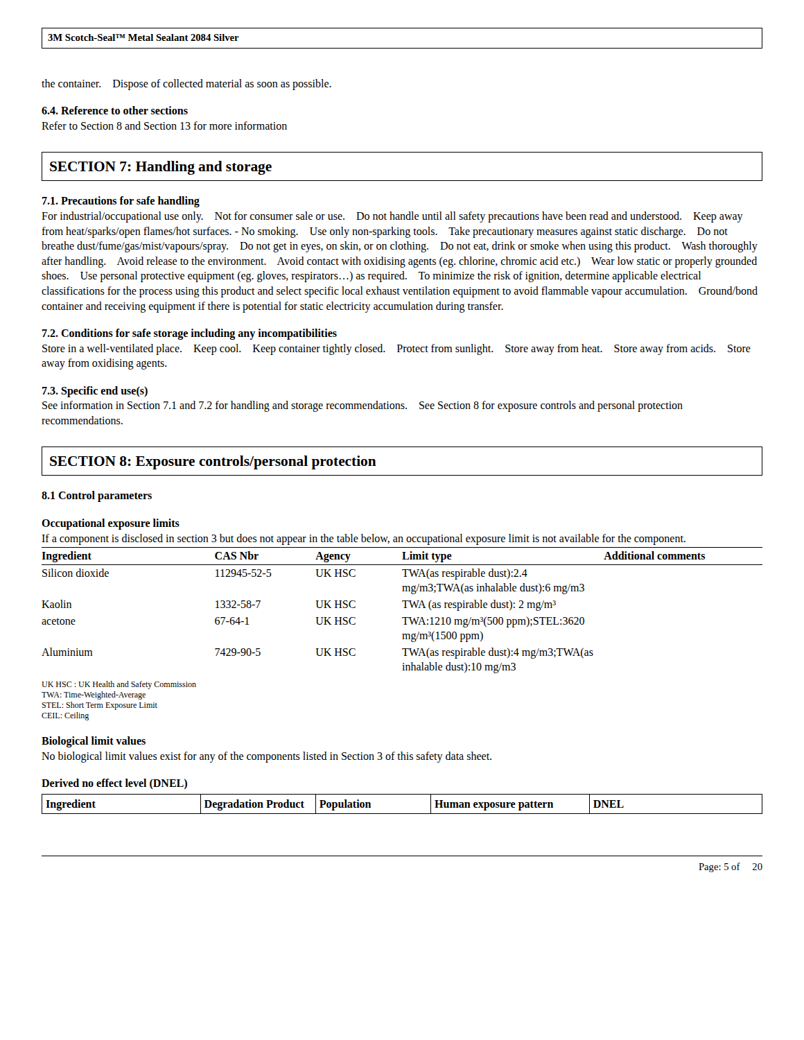3M Scotch-Seal™ Metal Sealant 2084 Silver
the container. Dispose of collected material as soon as possible.
6.4. Reference to other sections
Refer to Section 8 and Section 13 for more information
SECTION 7: Handling and storage
7.1. Precautions for safe handling
For industrial/occupational use only. Not for consumer sale or use. Do not handle until all safety precautions have been read and understood. Keep away from heat/sparks/open flames/hot surfaces. - No smoking. Use only non-sparking tools. Take precautionary measures against static discharge. Do not breathe dust/fume/gas/mist/vapours/spray. Do not get in eyes, on skin, or on clothing. Do not eat, drink or smoke when using this product. Wash thoroughly after handling. Avoid release to the environment. Avoid contact with oxidising agents (eg. chlorine, chromic acid etc.) Wear low static or properly grounded shoes. Use personal protective equipment (eg. gloves, respirators…) as required. To minimize the risk of ignition, determine applicable electrical classifications for the process using this product and select specific local exhaust ventilation equipment to avoid flammable vapour accumulation. Ground/bond container and receiving equipment if there is potential for static electricity accumulation during transfer.
7.2. Conditions for safe storage including any incompatibilities
Store in a well-ventilated place. Keep cool. Keep container tightly closed. Protect from sunlight. Store away from heat. Store away from acids. Store away from oxidising agents.
7.3. Specific end use(s)
See information in Section 7.1 and 7.2 for handling and storage recommendations. See Section 8 for exposure controls and personal protection recommendations.
SECTION 8: Exposure controls/personal protection
8.1 Control parameters
Occupational exposure limits
If a component is disclosed in section 3 but does not appear in the table below, an occupational exposure limit is not available for the component.
| Ingredient | CAS Nbr | Agency | Limit type | Additional comments |
| --- | --- | --- | --- | --- |
| Silicon dioxide | 112945-52-5 | UK HSC | TWA(as respirable dust):2.4 mg/m3;TWA(as inhalable dust):6 mg/m3 | |
| Kaolin | 1332-58-7 | UK HSC | TWA (as respirable dust): 2 mg/m³ | |
| acetone | 67-64-1 | UK HSC | TWA:1210 mg/m³(500 ppm);STEL:3620 mg/m³(1500 ppm) | |
| Aluminium | 7429-90-5 | UK HSC | TWA(as respirable dust):4 mg/m3;TWA(as inhalable dust):10 mg/m3 | |
UK HSC : UK Health and Safety Commission
TWA: Time-Weighted-Average
STEL: Short Term Exposure Limit
CEIL: Ceiling
Biological limit values
No biological limit values exist for any of the components listed in Section 3 of this safety data sheet.
Derived no effect level (DNEL)
| Ingredient | Degradation Product | Population | Human exposure pattern | DNEL |
| --- | --- | --- | --- | --- |
Page: 5 of 20